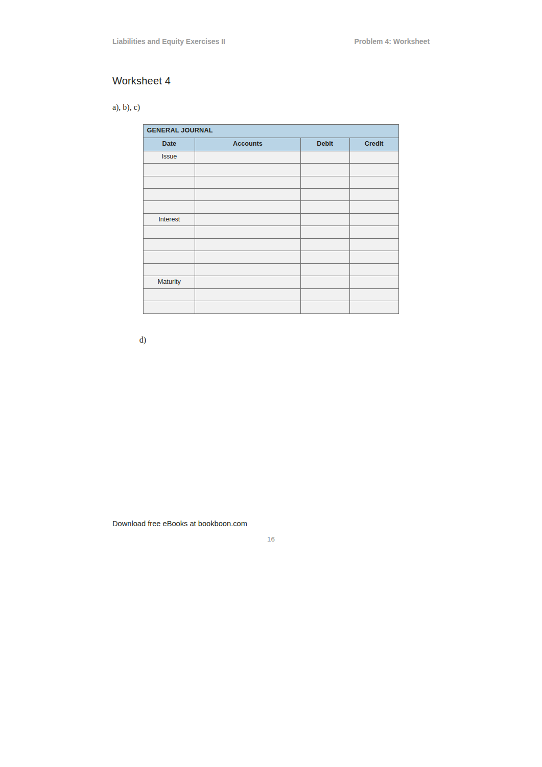Liabilities and Equity Exercises II
Problem 4: Worksheet
Worksheet 4
a), b), c)
| GENERAL JOURNAL |
| --- |
| Date | Accounts | Debit | Credit |
| Issue | | | |
| Interest | | | |
| Maturity | | | |
d)
Download free eBooks at bookboon.com
16